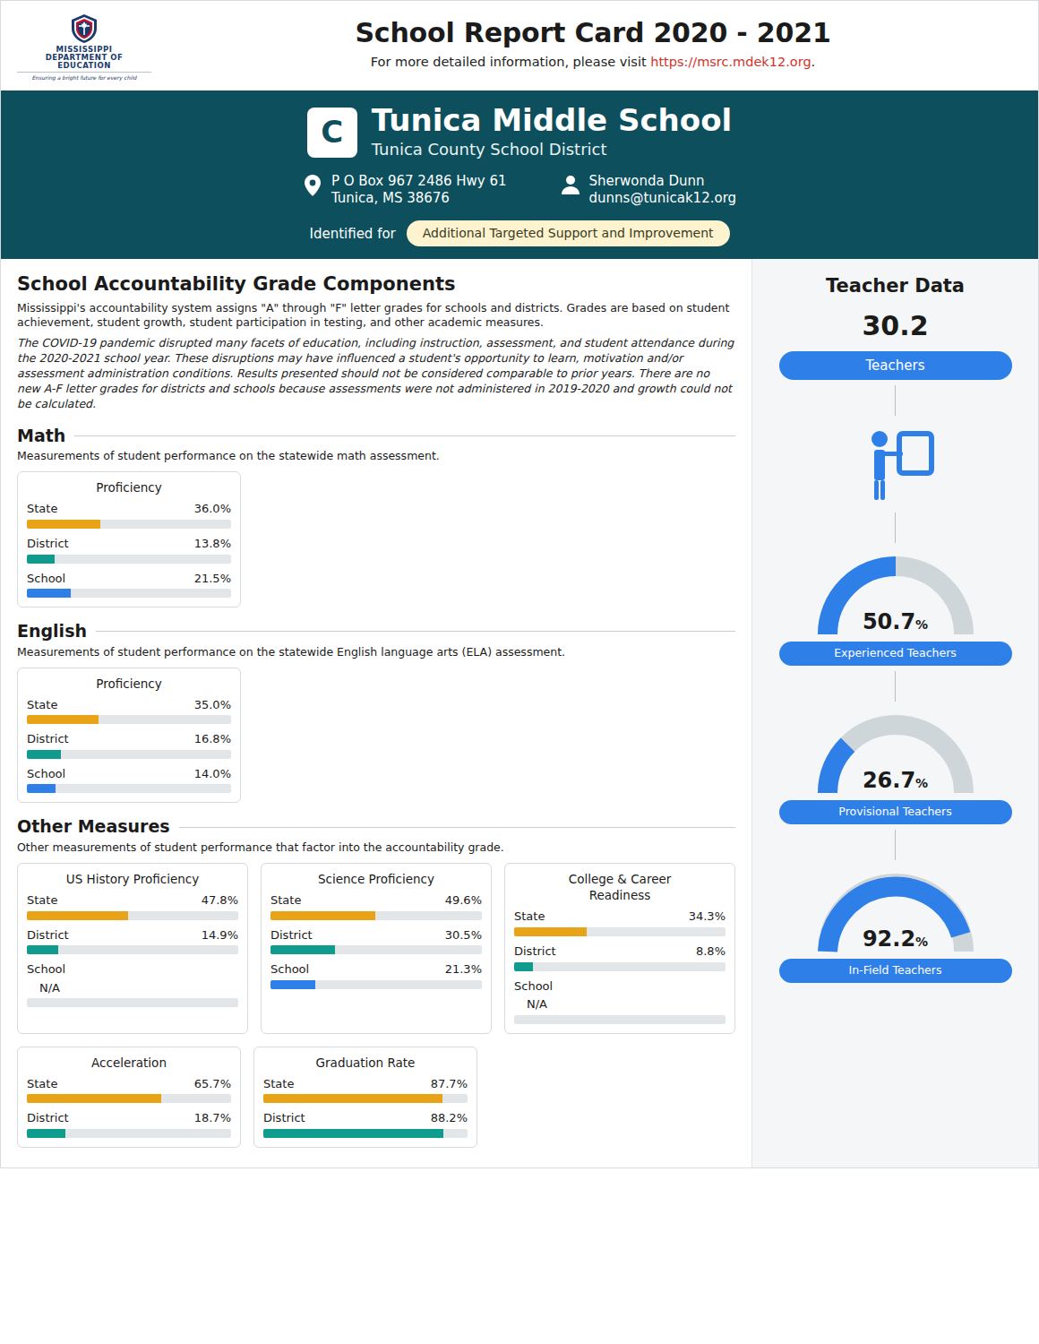MISSISSIPPI
DEPARTMENT OF
EDUCATION
Ensuring a bright future for every child
School Report Card 2020 - 2021
For more detailed information, please visit https://msrc.mdek12.org.
C
Tunica Middle School
Tunica County School District
P O Box 967 2486 Hwy 61
Tunica, MS 38676
Sherwonda Dunn
dunns@tunicak12.org
Identified for Additional Targeted Support and Improvement
School Accountability Grade Components
Mississippi's accountability system assigns "A" through "F" letter grades for schools and districts. Grades are based on student achievement, student growth, student participation in testing, and other academic measures.
The COVID-19 pandemic disrupted many facets of education, including instruction, assessment, and student attendance during the 2020-2021 school year. These disruptions may have influenced a student's opportunity to learn, motivation and/or assessment administration conditions. Results presented should not be considered comparable to prior years. There are no new A-F letter grades for districts and schools because assessments were not administered in 2019-2020 and growth could not be calculated.
Math
Measurements of student performance on the statewide math assessment.
Proficiency
State 36.0%
District 13.8%
School 21.5%
English
Measurements of student performance on the statewide English language arts (ELA) assessment.
Proficiency
State 35.0%
District 16.8%
School 14.0%
Other Measures
Other measurements of student performance that factor into the accountability grade.
US History Proficiency
State 47.8%
District 14.9%
School
N/A
Science Proficiency
State 49.6%
District 30.5%
School 21.3%
College & Career
Readiness
State 34.3%
District 8.8%
School
N/A
Acceleration
State 65.7%
District 18.7%
Graduation Rate
State 87.7%
District 88.2%
Teacher Data
30.2
Teachers
50.7%
Experienced Teachers
26.7%
Provisional Teachers
92.2%
In-Field Teachers